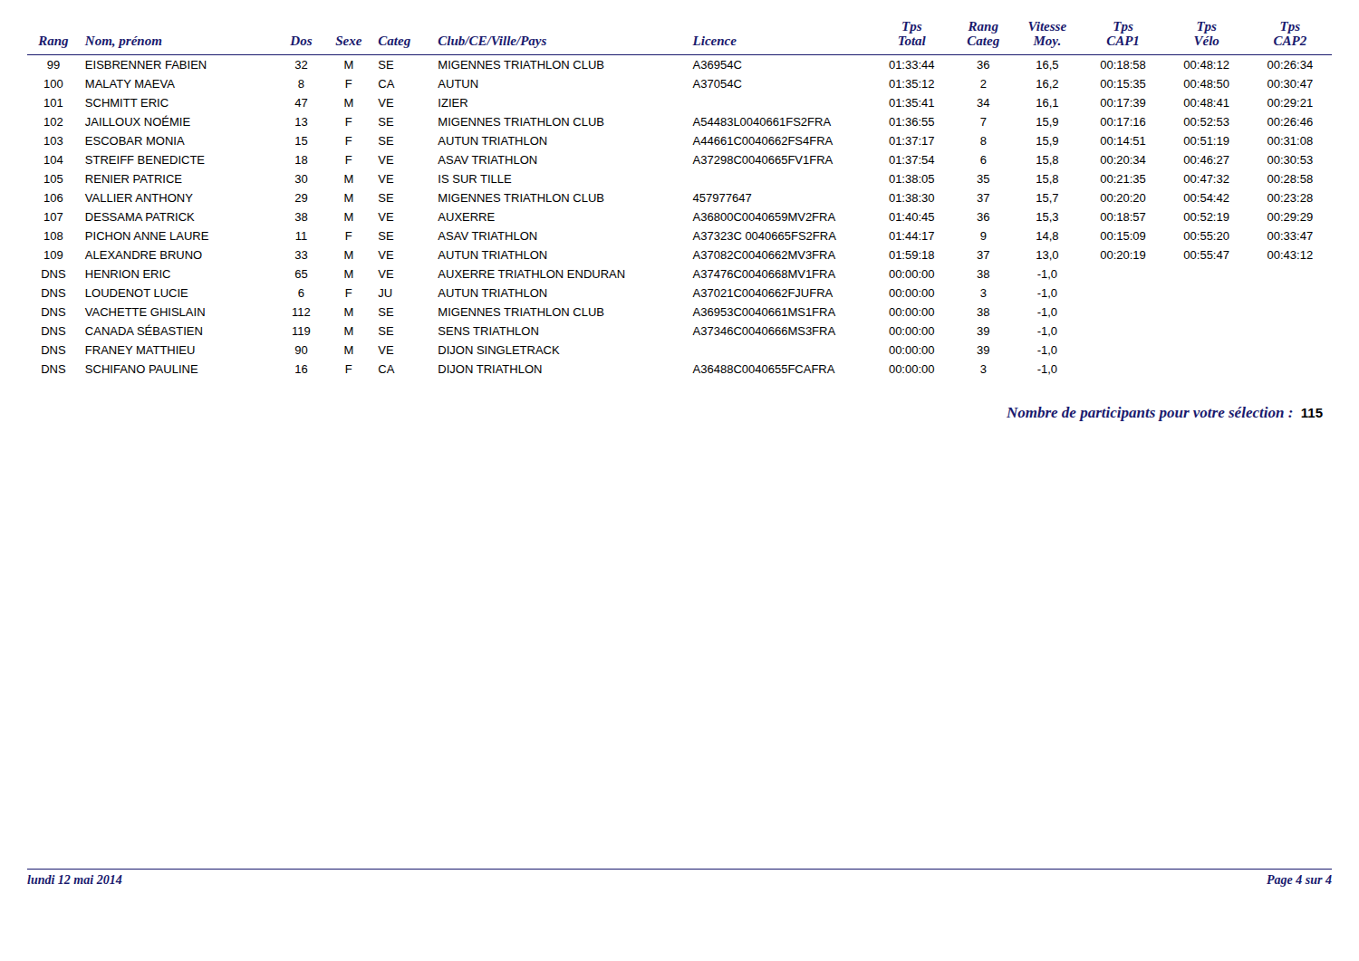| Rang | Nom, prénom | Dos | Sexe | Categ | Club/CE/Ville/Pays | Licence | Tps Total | Rang Categ | Vitesse Moy. | Tps CAP1 | Tps Vélo | Tps CAP2 |
| --- | --- | --- | --- | --- | --- | --- | --- | --- | --- | --- | --- | --- |
| 99 | EISBRENNER FABIEN | 32 | M | SE | MIGENNES TRIATHLON CLUB | A36954C | 01:33:44 | 36 | 16,5 | 00:18:58 | 00:48:12 | 00:26:34 |
| 100 | MALATY MAEVA | 8 | F | CA | AUTUN | A37054C | 01:35:12 | 2 | 16,2 | 00:15:35 | 00:48:50 | 00:30:47 |
| 101 | SCHMITT ERIC | 47 | M | VE | IZIER | | 01:35:41 | 34 | 16,1 | 00:17:39 | 00:48:41 | 00:29:21 |
| 102 | JAILLOUX NOÉMIE | 13 | F | SE | MIGENNES TRIATHLON CLUB | A54483L0040661FS2FRA | 01:36:55 | 7 | 15,9 | 00:17:16 | 00:52:53 | 00:26:46 |
| 103 | ESCOBAR MONIA | 15 | F | SE | AUTUN TRIATHLON | A44661C0040662FS4FRA | 01:37:17 | 8 | 15,9 | 00:14:51 | 00:51:19 | 00:31:08 |
| 104 | STREIFF BENEDICTE | 18 | F | VE | ASAV TRIATHLON | A37298C0040665FV1FRA | 01:37:54 | 6 | 15,8 | 00:20:34 | 00:46:27 | 00:30:53 |
| 105 | RENIER PATRICE | 30 | M | VE | IS SUR TILLE | | 01:38:05 | 35 | 15,8 | 00:21:35 | 00:47:32 | 00:28:58 |
| 106 | VALLIER ANTHONY | 29 | M | SE | MIGENNES TRIATHLON CLUB | 457977647 | 01:38:30 | 37 | 15,7 | 00:20:20 | 00:54:42 | 00:23:28 |
| 107 | DESSAMA PATRICK | 38 | M | VE | AUXERRE | A36800C0040659MV2FRA | 01:40:45 | 36 | 15,3 | 00:18:57 | 00:52:19 | 00:29:29 |
| 108 | PICHON ANNE LAURE | 11 | F | SE | ASAV TRIATHLON | A37323C 0040665FS2FRA | 01:44:17 | 9 | 14,8 | 00:15:09 | 00:55:20 | 00:33:47 |
| 109 | ALEXANDRE BRUNO | 33 | M | VE | AUTUN TRIATHLON | A37082C0040662MV3FRA | 01:59:18 | 37 | 13,0 | 00:20:19 | 00:55:47 | 00:43:12 |
| DNS | HENRION ERIC | 65 | M | VE | AUXERRE TRIATHLON ENDURAN | A37476C0040668MV1FRA | 00:00:00 | 38 | -1,0 | | | |
| DNS | LOUDENOT LUCIE | 6 | F | JU | AUTUN TRIATHLON | A37021C0040662FJUFRA | 00:00:00 | 3 | -1,0 | | | |
| DNS | VACHETTE GHISLAIN | 112 | M | SE | MIGENNES TRIATHLON CLUB | A36953C0040661MS1FRA | 00:00:00 | 38 | -1,0 | | | |
| DNS | CANADA SÉBASTIEN | 119 | M | SE | SENS TRIATHLON | A37346C0040666MS3FRA | 00:00:00 | 39 | -1,0 | | | |
| DNS | FRANEY MATTHIEU | 90 | M | VE | DIJON SINGLETRACK | | 00:00:00 | 39 | -1,0 | | | |
| DNS | SCHIFANO PAULINE | 16 | F | CA | DIJON TRIATHLON | A36488C0040655FCAFRA | 00:00:00 | 3 | -1,0 | | | |
Nombre de participants pour votre sélection : 115
lundi 12 mai 2014 Page 4 sur 4